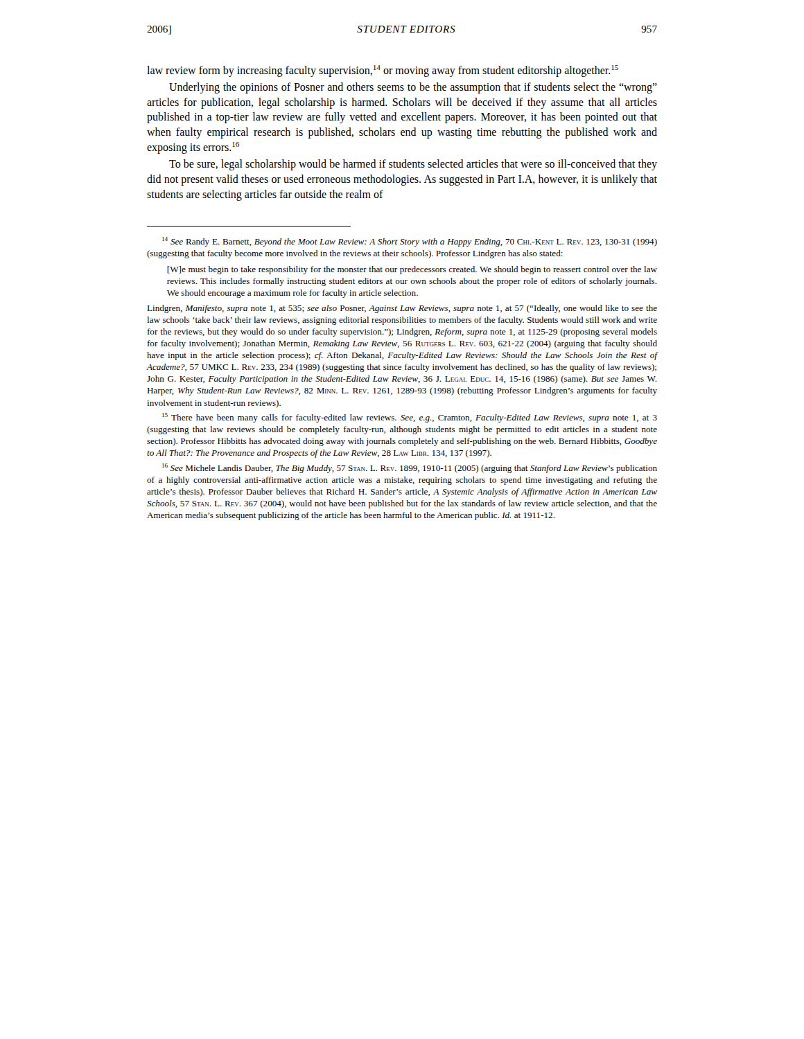2006] Student Editors 957
law review form by increasing faculty supervision,14 or moving away from student editorship altogether.15
Underlying the opinions of Posner and others seems to be the assumption that if students select the “wrong” articles for publication, legal scholarship is harmed. Scholars will be deceived if they assume that all articles published in a top-tier law review are fully vetted and excellent papers. Moreover, it has been pointed out that when faulty empirical research is published, scholars end up wasting time rebutting the published work and exposing its errors.16
To be sure, legal scholarship would be harmed if students selected articles that were so ill-conceived that they did not present valid theses or used erroneous methodologies. As suggested in Part I.A, however, it is unlikely that students are selecting articles far outside the realm of
14 See Randy E. Barnett, Beyond the Moot Law Review: A Short Story with a Happy Ending, 70 Chi.-Kent L. Rev. 123, 130-31 (1994) (suggesting that faculty become more involved in the reviews at their schools). Professor Lindgren has also stated:
[W]e must begin to take responsibility for the monster that our predecessors created. We should begin to reassert control over the law reviews. This includes formally instructing student editors at our own schools about the proper role of editors of scholarly journals. We should encourage a maximum role for faculty in article selection.
Lindgren, Manifesto, supra note 1, at 535; see also Posner, Against Law Reviews, supra note 1, at 57 (“Ideally, one would like to see the law schools ‘take back’ their law reviews, assigning editorial responsibilities to members of the faculty. Students would still work and write for the reviews, but they would do so under faculty supervision.”); Lindgren, Reform, supra note 1, at 1125-29 (proposing several models for faculty involvement); Jonathan Mermin, Remaking Law Review, 56 Rutgers L. Rev. 603, 621-22 (2004) (arguing that faculty should have input in the article selection process); cf. Afton Dekanal, Faculty-Edited Law Reviews: Should the Law Schools Join the Rest of Academe?, 57 UMKC L. Rev. 233, 234 (1989) (suggesting that since faculty involvement has declined, so has the quality of law reviews); John G. Kester, Faculty Participation in the Student-Edited Law Review, 36 J. Legal Educ. 14, 15-16 (1986) (same). But see James W. Harper, Why Student-Run Law Reviews?, 82 Minn. L. Rev. 1261, 1289-93 (1998) (rebutting Professor Lindgren’s arguments for faculty involvement in student-run reviews).
15 There have been many calls for faculty-edited law reviews. See, e.g., Cramton, Faculty-Edited Law Reviews, supra note 1, at 3 (suggesting that law reviews should be completely faculty-run, although students might be permitted to edit articles in a student note section). Professor Hibbitts has advocated doing away with journals completely and self-publishing on the web. Bernard Hibbitts, Goodbye to All That?: The Provenance and Prospects of the Law Review, 28 Law Libr. 134, 137 (1997).
16 See Michele Landis Dauber, The Big Muddy, 57 Stan. L. Rev. 1899, 1910-11 (2005) (arguing that Stanford Law Review’s publication of a highly controversial anti-affirmative action article was a mistake, requiring scholars to spend time investigating and refuting the article’s thesis). Professor Dauber believes that Richard H. Sander’s article, A Systemic Analysis of Affirmative Action in American Law Schools, 57 Stan. L. Rev. 367 (2004), would not have been published but for the lax standards of law review article selection, and that the American media’s subsequent publicizing of the article has been harmful to the American public. Id. at 1911-12.